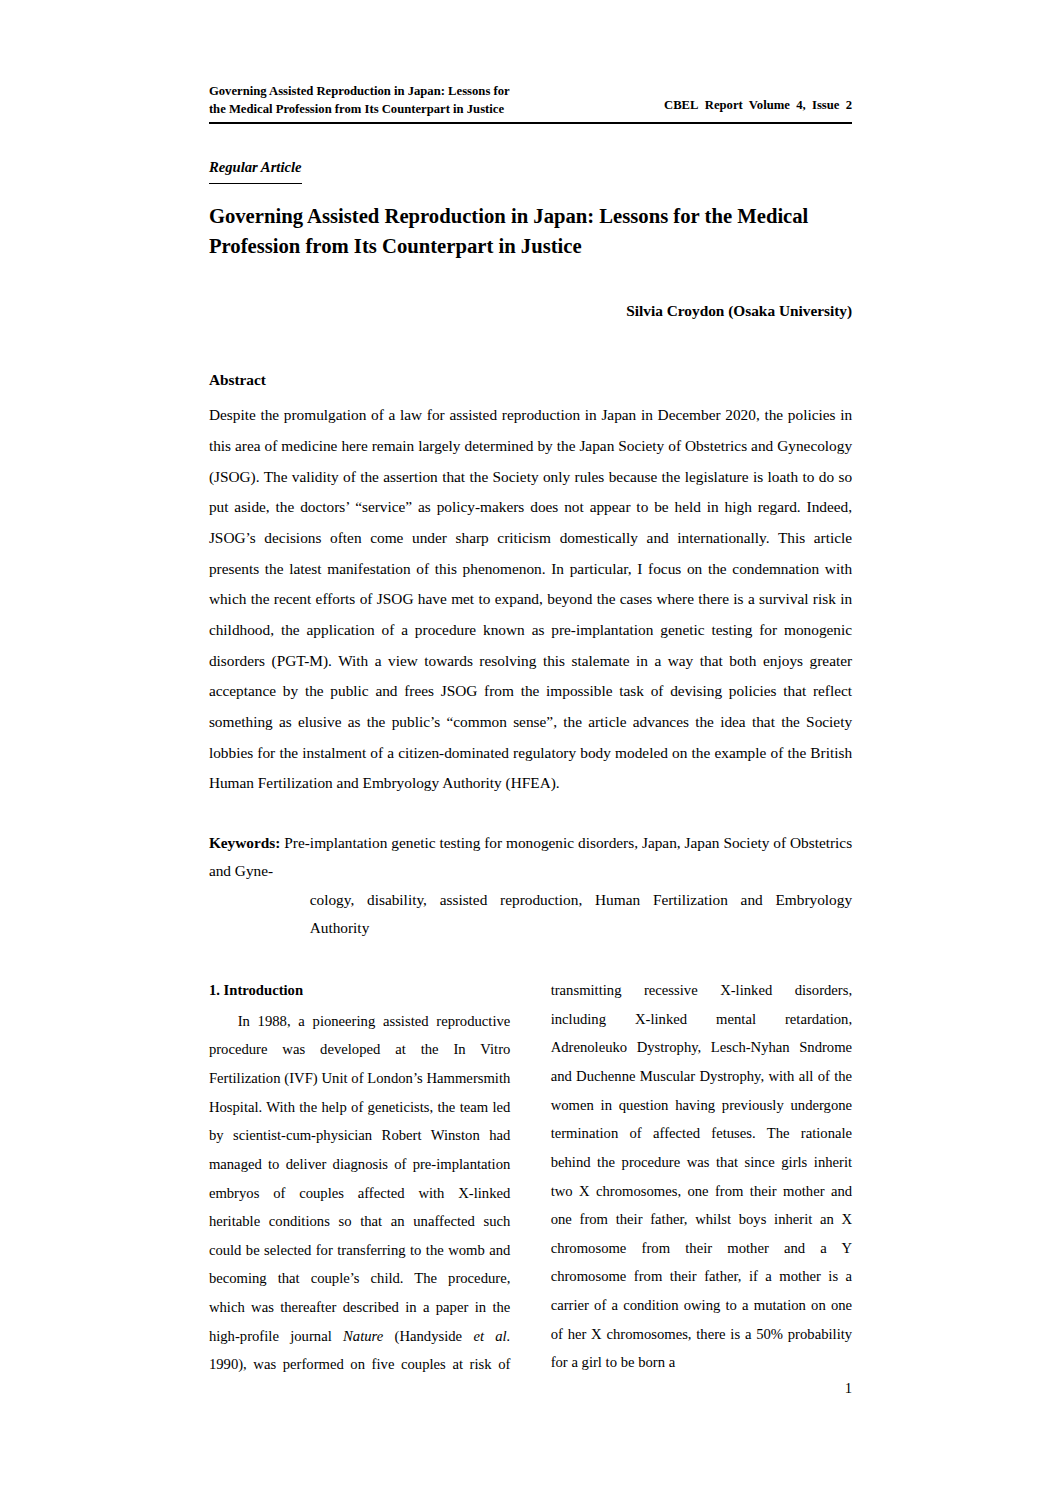Governing Assisted Reproduction in Japan: Lessons for
the Medical Profession from Its Counterpart in Justice
CBEL Report Volume 4, Issue 2
Regular Article
Governing Assisted Reproduction in Japan: Lessons for the Medical Profession from Its Counterpart in Justice
Silvia Croydon (Osaka University)
Abstract
Despite the promulgation of a law for assisted reproduction in Japan in December 2020, the policies in this area of medicine here remain largely determined by the Japan Society of Obstetrics and Gynecology (JSOG). The validity of the assertion that the Society only rules because the legislature is loath to do so put aside, the doctors’ “service” as policy-makers does not appear to be held in high regard. Indeed, JSOG’s decisions often come under sharp criticism domestically and internationally. This article presents the latest manifestation of this phenomenon. In particular, I focus on the condemnation with which the recent efforts of JSOG have met to expand, beyond the cases where there is a survival risk in childhood, the application of a procedure known as pre-implantation genetic testing for monogenic disorders (PGT-M). With a view towards resolving this stalemate in a way that both enjoys greater acceptance by the public and frees JSOG from the impossible task of devising policies that reflect something as elusive as the public’s “common sense”, the article advances the idea that the Society lobbies for the instalment of a citizen-dominated regulatory body modeled on the example of the British Human Fertilization and Embryology Authority (HFEA).
Keywords: Pre-implantation genetic testing for monogenic disorders, Japan, Japan Society of Obstetrics and Gyne- cology, disability, assisted reproduction, Human Fertilization and Embryology Authority
1. Introduction
In 1988, a pioneering assisted reproductive procedure was developed at the In Vitro Fertilization (IVF) Unit of London’s Hammersmith Hospital. With the help of geneticists, the team led by scientist-cum-physician Robert Winston had managed to deliver diagnosis of pre-implantation embryos of couples affected with X-linked heritable conditions so that an unaffected such could be selected for transferring to the womb and becoming that couple’s child. The procedure, which was thereafter described in a paper in the high-profile journal Nature (Handyside et al. 1990), was performed on five couples at risk of transmitting recessive X-linked disorders, including X-linked mental retardation, Adrenoleuko Dystrophy, Lesch-Nyhan Sndrome and Duchenne Muscular Dystrophy, with all of the women in question having previously undergone termination of affected fetuses. The rationale behind the procedure was that since girls inherit two X chromosomes, one from their mother and one from their father, whilst boys inherit an X chromosome from their mother and a Y chromosome from their father, if a mother is a carrier of a condition owing to a mutation on one of her X chromosomes, there is a 50% probability for a girl to be born a
1